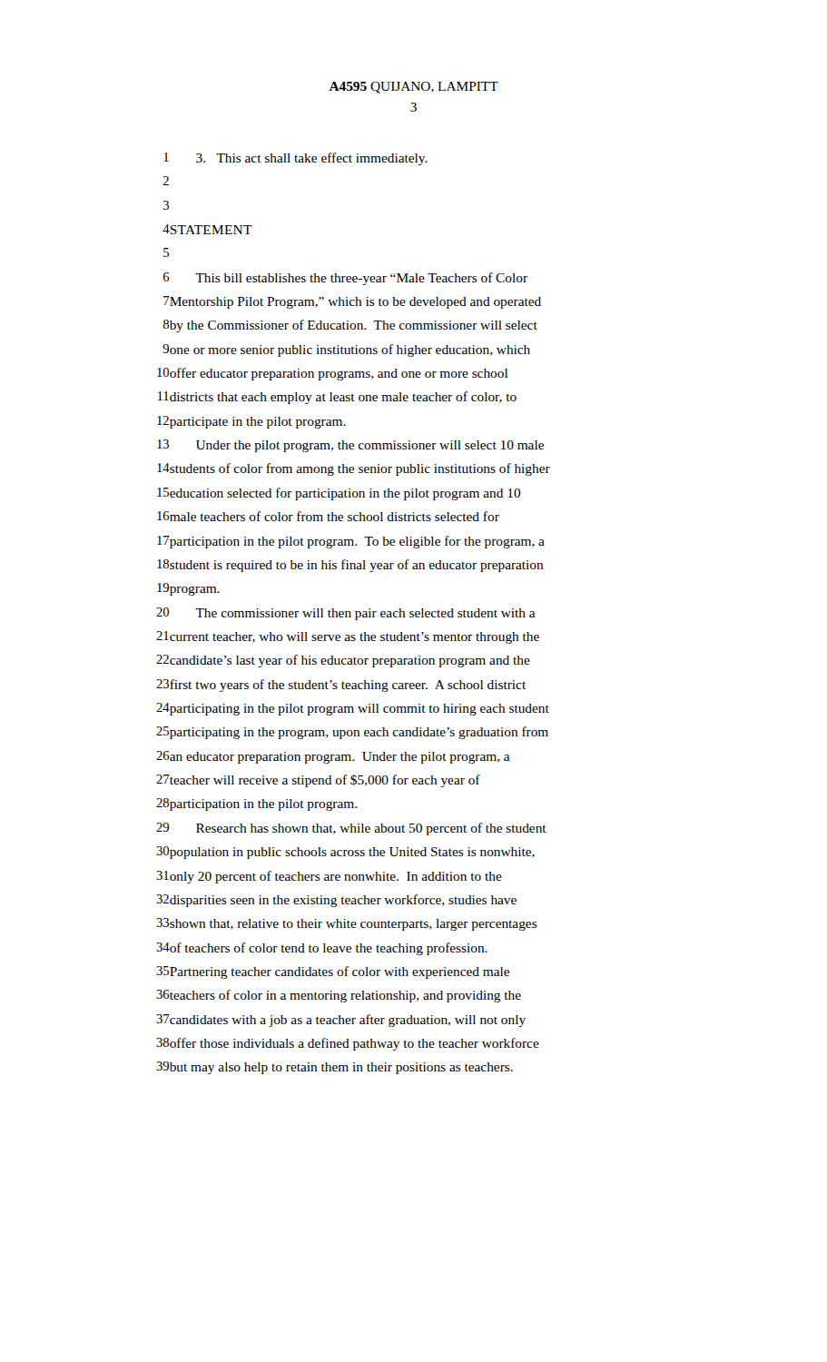A4595 QUIJANO, LAMPITT
3
| 1 | 3. This act shall take effect immediately. |
| 2 | |
| 3 | |
| 4 | STATEMENT |
| 5 | |
| 6 | This bill establishes the three-year “Male Teachers of Color |
| 7 | Mentorship Pilot Program,” which is to be developed and operated |
| 8 | by the Commissioner of Education. The commissioner will select |
| 9 | one or more senior public institutions of higher education, which |
| 10 | offer educator preparation programs, and one or more school |
| 11 | districts that each employ at least one male teacher of color, to |
| 12 | participate in the pilot program. |
| 13 | Under the pilot program, the commissioner will select 10 male |
| 14 | students of color from among the senior public institutions of higher |
| 15 | education selected for participation in the pilot program and 10 |
| 16 | male teachers of color from the school districts selected for |
| 17 | participation in the pilot program. To be eligible for the program, a |
| 18 | student is required to be in his final year of an educator preparation |
| 19 | program. |
| 20 | The commissioner will then pair each selected student with a |
| 21 | current teacher, who will serve as the student’s mentor through the |
| 22 | candidate’s last year of his educator preparation program and the |
| 23 | first two years of the student’s teaching career. A school district |
| 24 | participating in the pilot program will commit to hiring each student |
| 25 | participating in the program, upon each candidate’s graduation from |
| 26 | an educator preparation program. Under the pilot program, a |
| 27 | teacher will receive a stipend of $5,000 for each year of |
| 28 | participation in the pilot program. |
| 29 | Research has shown that, while about 50 percent of the student |
| 30 | population in public schools across the United States is nonwhite, |
| 31 | only 20 percent of teachers are nonwhite. In addition to the |
| 32 | disparities seen in the existing teacher workforce, studies have |
| 33 | shown that, relative to their white counterparts, larger percentages |
| 34 | of teachers of color tend to leave the teaching profession. |
| 35 | Partnering teacher candidates of color with experienced male |
| 36 | teachers of color in a mentoring relationship, and providing the |
| 37 | candidates with a job as a teacher after graduation, will not only |
| 38 | offer those individuals a defined pathway to the teacher workforce |
| 39 | but may also help to retain them in their positions as teachers. |